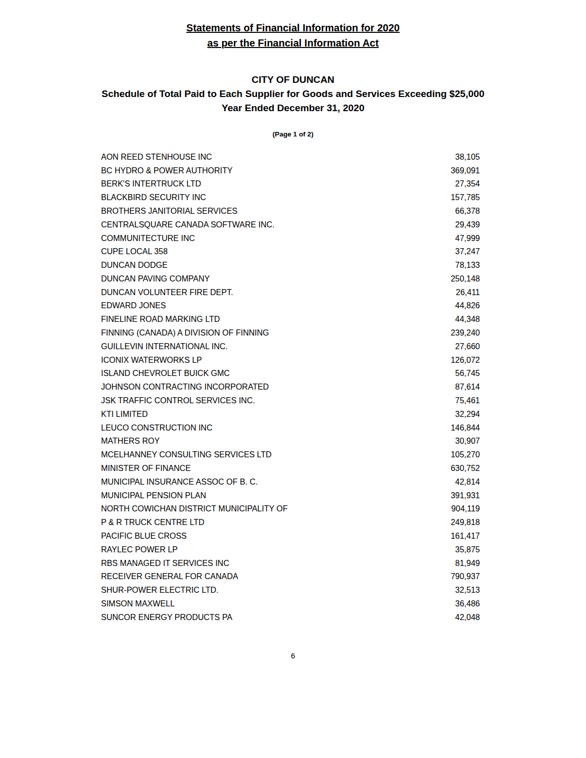Statements of Financial Information for 2020
as per the Financial Information Act
CITY OF DUNCAN
Schedule of Total Paid to Each Supplier for Goods and Services Exceeding $25,000
Year Ended December 31, 2020
(Page 1 of 2)
| AON REED STENHOUSE INC | 38,105 |
| BC HYDRO & POWER AUTHORITY | 369,091 |
| BERK'S INTERTRUCK LTD | 27,354 |
| BLACKBIRD SECURITY INC | 157,785 |
| BROTHERS JANITORIAL SERVICES | 66,378 |
| CENTRALSQUARE CANADA SOFTWARE INC. | 29,439 |
| COMMUNITECTURE INC | 47,999 |
| CUPE LOCAL 358 | 37,247 |
| DUNCAN DODGE | 78,133 |
| DUNCAN PAVING COMPANY | 250,148 |
| DUNCAN VOLUNTEER FIRE DEPT. | 26,411 |
| EDWARD JONES | 44,826 |
| FINELINE ROAD MARKING LTD | 44,348 |
| FINNING (CANADA) A DIVISION OF FINNING | 239,240 |
| GUILLEVIN INTERNATIONAL INC. | 27,660 |
| ICONIX WATERWORKS LP | 126,072 |
| ISLAND CHEVROLET BUICK GMC | 56,745 |
| JOHNSON CONTRACTING INCORPORATED | 87,614 |
| JSK TRAFFIC CONTROL SERVICES INC. | 75,461 |
| KTI LIMITED | 32,294 |
| LEUCO CONSTRUCTION INC | 146,844 |
| MATHERS ROY | 30,907 |
| MCELHANNEY CONSULTING SERVICES LTD | 105,270 |
| MINISTER OF FINANCE | 630,752 |
| MUNICIPAL INSURANCE ASSOC OF B. C. | 42,814 |
| MUNICIPAL PENSION PLAN | 391,931 |
| NORTH COWICHAN DISTRICT MUNICIPALITY OF | 904,119 |
| P & R TRUCK CENTRE LTD | 249,818 |
| PACIFIC BLUE CROSS | 161,417 |
| RAYLEC POWER LP | 35,875 |
| RBS MANAGED IT SERVICES INC | 81,949 |
| RECEIVER GENERAL FOR CANADA | 790,937 |
| SHUR-POWER ELECTRIC LTD. | 32,513 |
| SIMSON MAXWELL | 36,486 |
| SUNCOR ENERGY PRODUCTS PA | 42,048 |
6